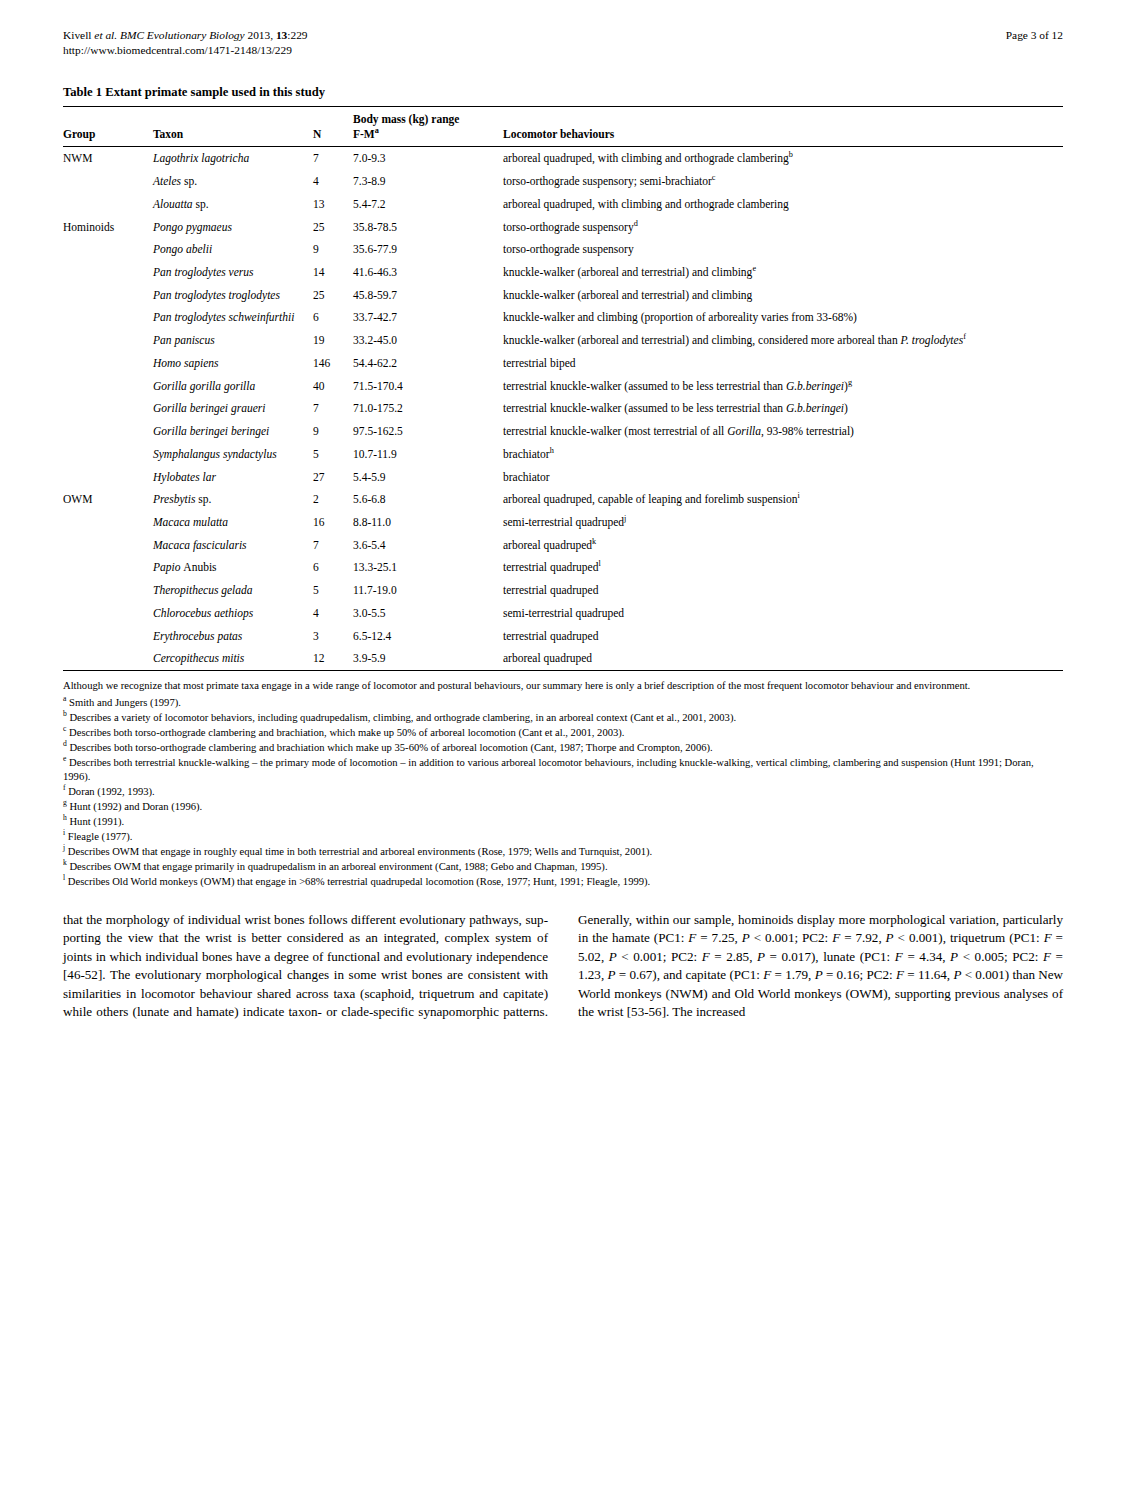Kivell et al. BMC Evolutionary Biology 2013, 13:229
http://www.biomedcentral.com/1471-2148/13/229
Page 3 of 12
Table 1 Extant primate sample used in this study
| Group | Taxon | N | Body mass (kg) range F-M a | Locomotor behaviours |
| --- | --- | --- | --- | --- |
| NWM | Lagothrix lagotricha | 7 | 7.0-9.3 | arboreal quadruped, with climbing and orthograde clambering b |
| | Ateles sp. | 4 | 7.3-8.9 | torso-orthograde suspensory; semi-brachiator c |
| | Alouatta sp. | 13 | 5.4-7.2 | arboreal quadruped, with climbing and orthograde clambering |
| Hominoids | Pongo pygmaeus | 25 | 35.8-78.5 | torso-orthograde suspensory d |
| | Pongo abelii | 9 | 35.6-77.9 | torso-orthograde suspensory |
| | Pan troglodytes verus | 14 | 41.6-46.3 | knuckle-walker (arboreal and terrestrial) and climbing e |
| | Pan troglodytes troglodytes | 25 | 45.8-59.7 | knuckle-walker (arboreal and terrestrial) and climbing |
| | Pan troglodytes schweinfurthii | 6 | 33.7-42.7 | knuckle-walker and climbing (proportion of arboreality varies from 33-68%) |
| | Pan paniscus | 19 | 33.2-45.0 | knuckle-walker (arboreal and terrestrial) and climbing, considered more arboreal than P. troglodytes f |
| | Homo sapiens | 146 | 54.4-62.2 | terrestrial biped |
| | Gorilla gorilla gorilla | 40 | 71.5-170.4 | terrestrial knuckle-walker (assumed to be less terrestrial than G.b.beringei ) g |
| | Gorilla beringei graueri | 7 | 71.0-175.2 | terrestrial knuckle-walker (assumed to be less terrestrial than G.b.beringei ) |
| | Gorilla beringei beringei | 9 | 97.5-162.5 | terrestrial knuckle-walker (most terrestrial of all Gorilla , 93-98% terrestrial) |
| | Symphalangus syndactylus | 5 | 10.7-11.9 | brachiator h |
| | Hylobates lar | 27 | 5.4-5.9 | brachiator |
| OWM | Presbytis sp. | 2 | 5.6-6.8 | arboreal quadruped, capable of leaping and forelimb suspension i |
| | Macaca mulatta | 16 | 8.8-11.0 | semi-terrestrial quadruped j |
| | Macaca fascicularis | 7 | 3.6-5.4 | arboreal quadruped k |
| | Papio Anubis | 6 | 13.3-25.1 | terrestrial quadruped l |
| | Theropithecus gelada | 5 | 11.7-19.0 | terrestrial quadruped |
| | Chlorocebus aethiops | 4 | 3.0-5.5 | semi-terrestrial quadruped |
| | Erythrocebus patas | 3 | 6.5-12.4 | terrestrial quadruped |
| | Cercopithecus mitis | 12 | 3.9-5.9 | arboreal quadruped |
Although we recognize that most primate taxa engage in a wide range of locomotor and postural behaviours, our summary here is only a brief description of the most frequent locomotor behaviour and environment.
a Smith and Jungers (1997).
b Describes a variety of locomotor behaviors, including quadrupedalism, climbing, and orthograde clambering, in an arboreal context (Cant et al., 2001, 2003).
c Describes both torso-orthograde clambering and brachiation, which make up 50% of arboreal locomotion (Cant et al., 2001, 2003).
d Describes both torso-orthograde clambering and brachiation which make up 35-60% of arboreal locomotion (Cant, 1987; Thorpe and Crompton, 2006).
e Describes both terrestrial knuckle-walking – the primary mode of locomotion – in addition to various arboreal locomotor behaviours, including knuckle-walking, vertical climbing, clambering and suspension (Hunt 1991; Doran, 1996).
f Doran (1992, 1993).
g Hunt (1992) and Doran (1996).
h Hunt (1991).
i Fleagle (1977).
j Describes OWM that engage in roughly equal time in both terrestrial and arboreal environments (Rose, 1979; Wells and Turnquist, 2001).
k Describes OWM that engage primarily in quadrupedalism in an arboreal environment (Cant, 1988; Gebo and Chapman, 1995).
l Describes Old World monkeys (OWM) that engage in >68% terrestrial quadrupedal locomotion (Rose, 1977; Hunt, 1991; Fleagle, 1999).
that the morphology of individual wrist bones follows different evolutionary pathways, supporting the view that the wrist is better considered as an integrated, complex system of joints in which individual bones have a degree of functional and evolutionary independence [46-52]. The evolutionary morphological changes in some wrist bones are consistent with similarities in locomotor behaviour shared across taxa (scaphoid, triquetrum and capitate) while others (lunate and hamate) indicate taxon- or clade-specific synapomorphic patterns. Generally, within our sample, hominoids display more morphological variation, particularly in the hamate (PC1: F = 7.25, P < 0.001; PC2: F = 7.92, P < 0.001), triquetrum (PC1: F = 5.02, P < 0.001; PC2: F = 2.85, P = 0.017), lunate (PC1: F = 4.34, P < 0.005; PC2: F = 1.23, P = 0.67), and capitate (PC1: F = 1.79, P = 0.16; PC2: F = 11.64, P < 0.001) than New World monkeys (NWM) and Old World monkeys (OWM), supporting previous analyses of the wrist [53-56]. The increased